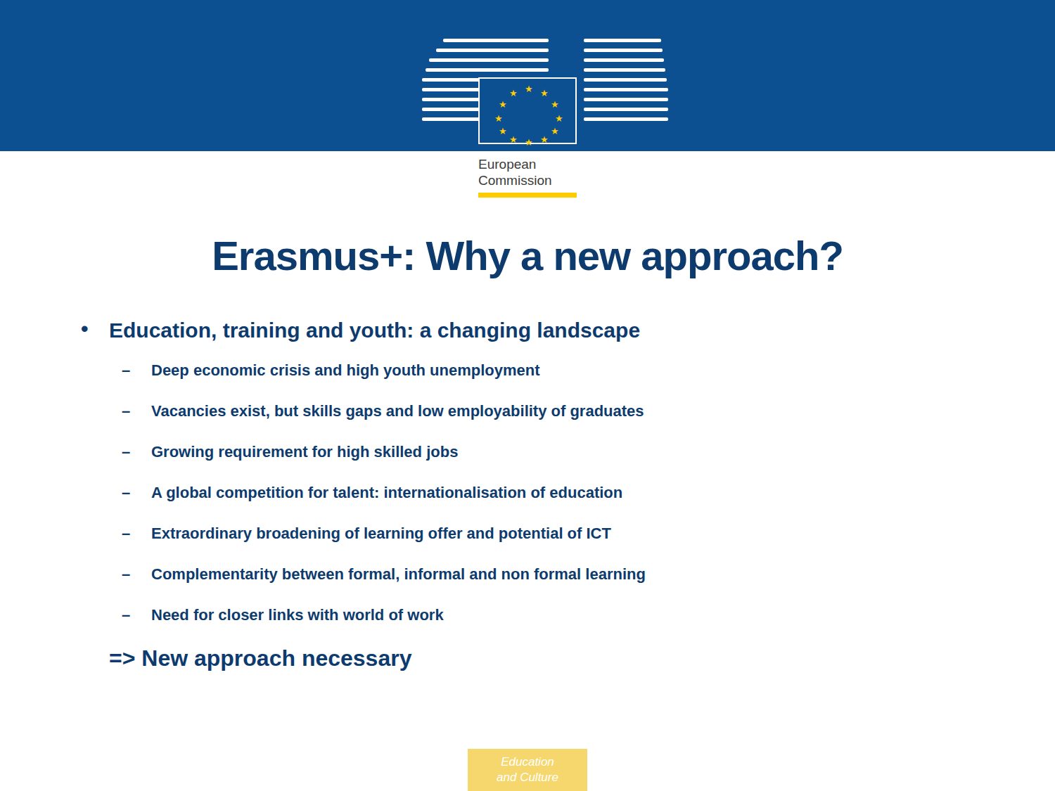★ ★ ★ ★ ★ ★ ★ ★ ★ ★ ★ ★
European
Commission
Erasmus+: Why a new approach?
Education, training and youth: a changing landscape
Deep economic crisis and high youth unemployment
Vacancies exist, but skills gaps and low employability of graduates
Growing requirement for high skilled jobs
A global competition for talent: internationalisation of education
Extraordinary broadening of learning offer and potential of ICT
Complementarity between formal, informal and non formal learning
Need for closer links with world of work
=> New approach necessary
Education
and Culture